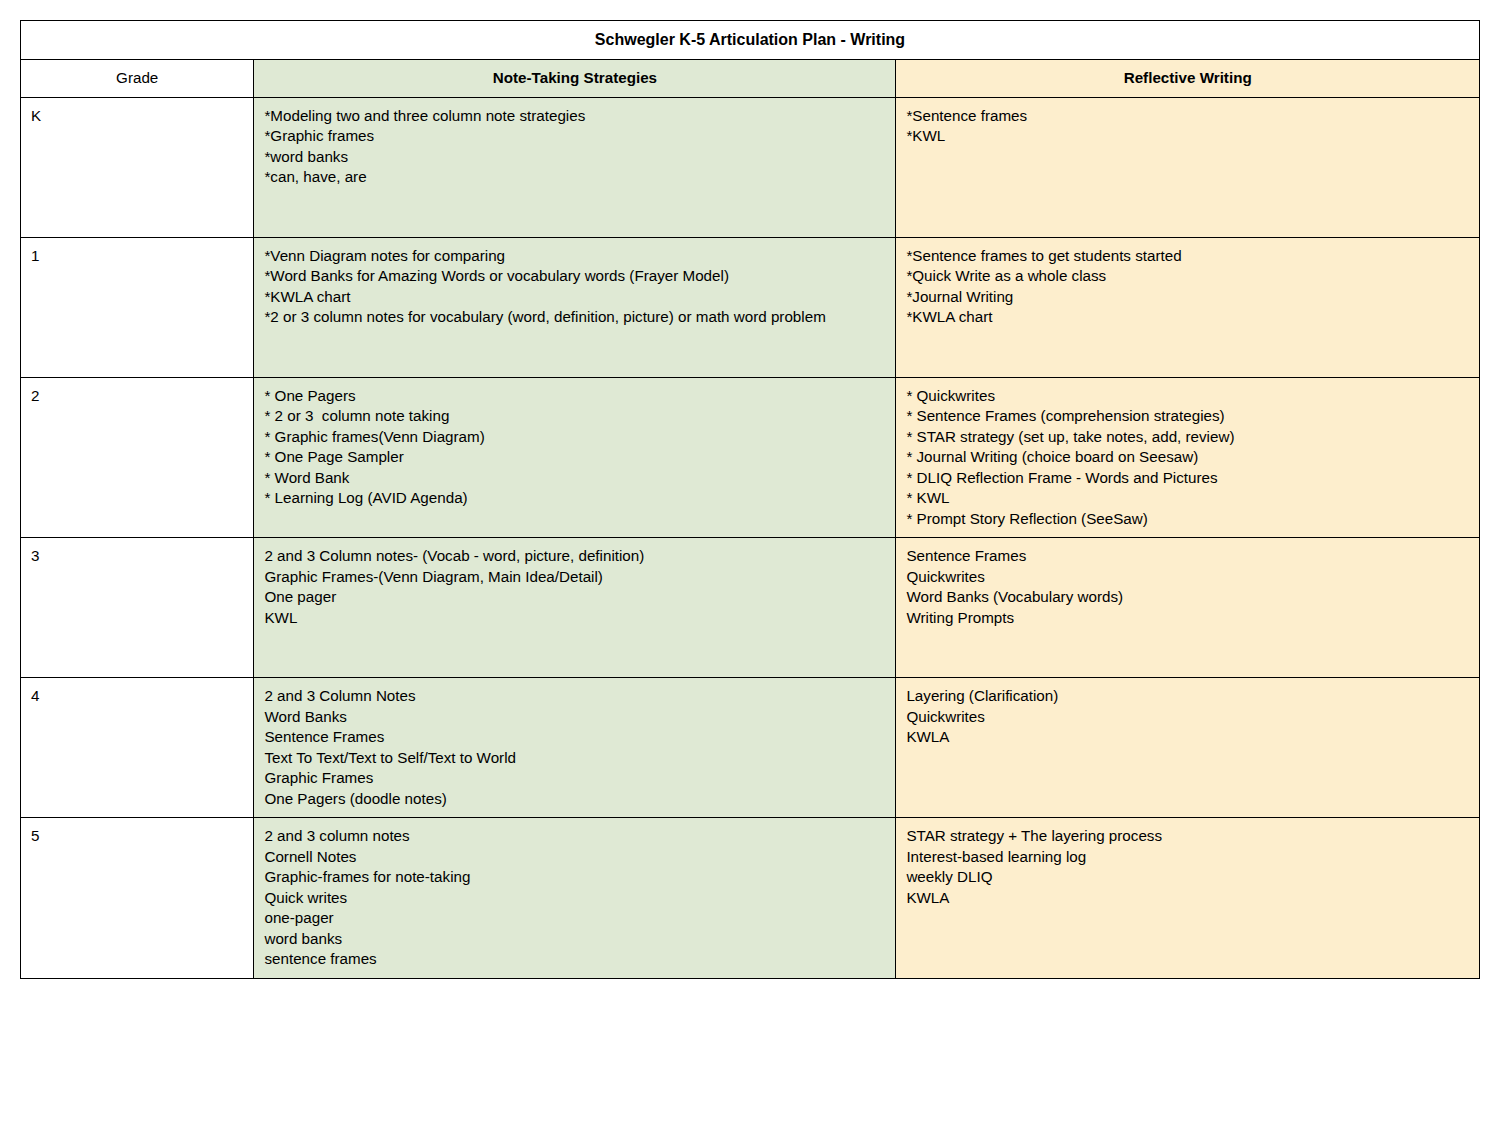Schwegler K-5 Articulation Plan - Writing
| Grade | Note-Taking Strategies | Reflective Writing |
| --- | --- | --- |
| K | *Modeling two and three column note strategies *Graphic frames *word banks *can, have, are | *Sentence frames *KWL |
| 1 | *Venn Diagram notes for comparing *Word Banks for Amazing Words or vocabulary words (Frayer Model) *KWLA chart *2 or 3 column notes for vocabulary (word, definition, picture) or math word problem | *Sentence frames to get students started *Quick Write as a whole class *Journal Writing *KWLA chart |
| 2 | * One Pagers * 2 or 3 column note taking * Graphic frames(Venn Diagram) * One Page Sampler * Word Bank * Learning Log (AVID Agenda) | * Quickwrites * Sentence Frames (comprehension strategies) * STAR strategy (set up, take notes, add, review) * Journal Writing (choice board on Seesaw) * DLIQ Reflection Frame - Words and Pictures * KWL * Prompt Story Reflection (SeeSaw) |
| 3 | 2 and 3 Column notes- (Vocab - word, picture, definition) Graphic Frames-(Venn Diagram, Main Idea/Detail) One pager KWL | Sentence Frames Quickwrites Word Banks (Vocabulary words) Writing Prompts |
| 4 | 2 and 3 Column Notes Word Banks Sentence Frames Text To Text/Text to Self/Text to World Graphic Frames One Pagers (doodle notes) | Layering (Clarification) Quickwrites KWLA |
| 5 | 2 and 3 column notes Cornell Notes Graphic-frames for note-taking Quick writes one-pager word banks sentence frames | STAR strategy + The layering process Interest-based learning log weekly DLIQ KWLA |